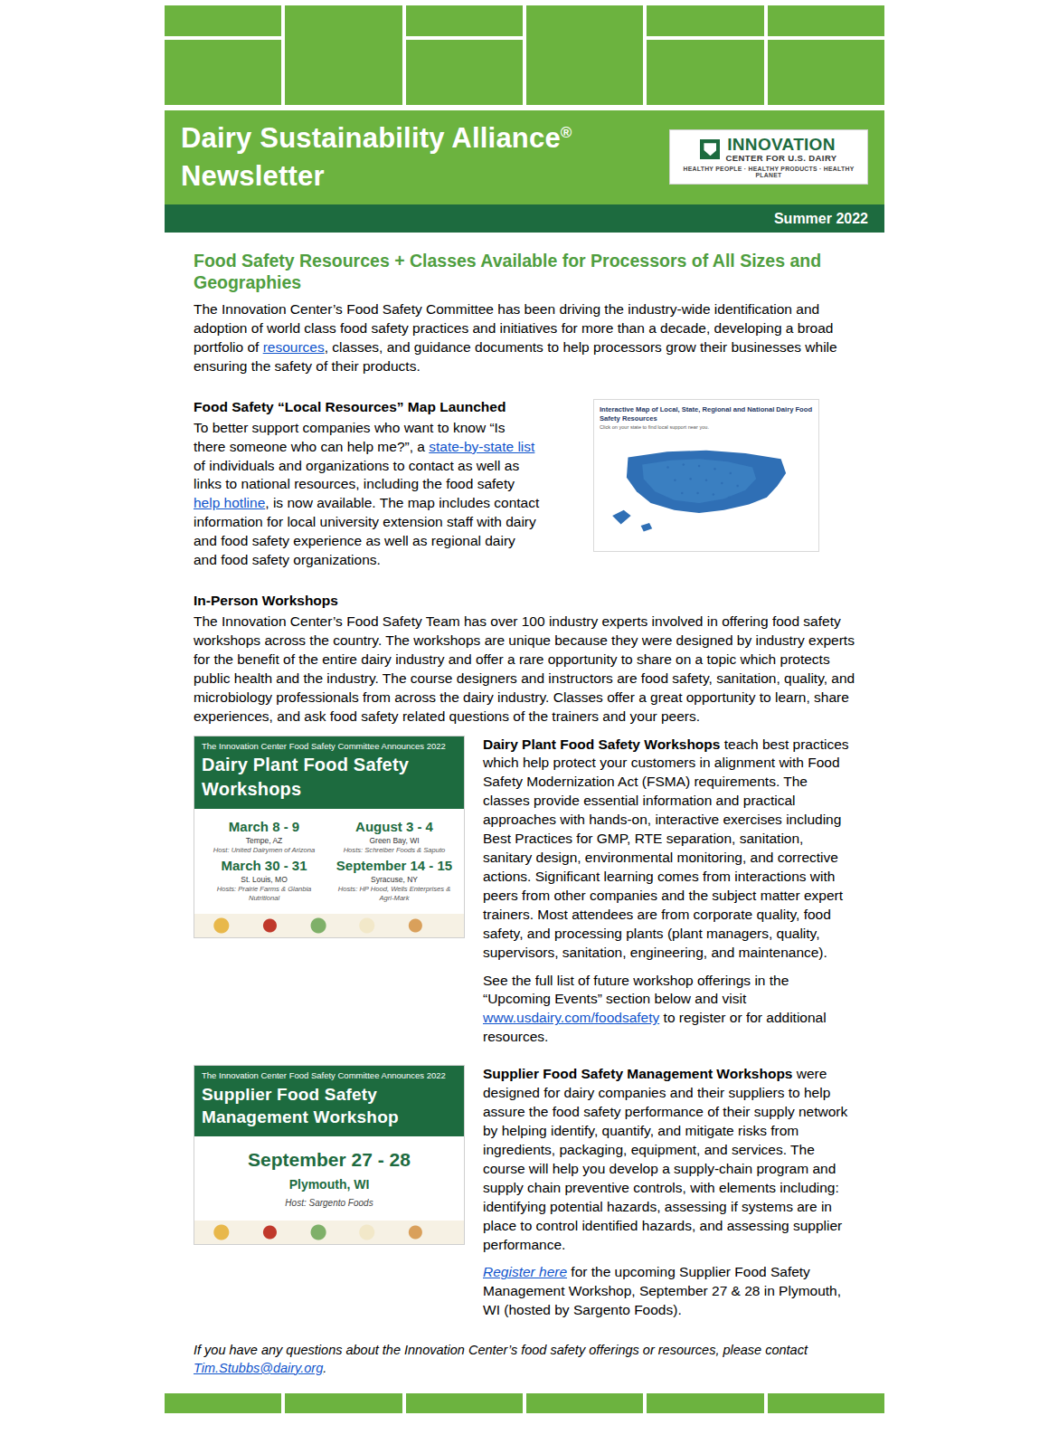Dairy Sustainability Alliance® Newsletter
INNOVATIONCENTER FOR U.S. DAIRY
HEALTHY PEOPLE · HEALTHY PRODUCTS · HEALTHY PLANET
Summer 2022
Food Safety Resources + Classes Available for Processors of All Sizes and Geographies
The Innovation Center’s Food Safety Committee has been driving the industry-wide identification and adoption of world class food safety practices and initiatives for more than a decade, developing a broad portfolio of resources, classes, and guidance documents to help processors grow their businesses while ensuring the safety of their products.
Food Safety “Local Resources” Map Launched
To better support companies who want to know “Is there someone who can help me?”, a state-by-state list of individuals and organizations to contact as well as links to national resources, including the food safety help hotline, is now available. The map includes contact information for local university extension staff with dairy and food safety experience as well as regional dairy and food safety organizations.
Interactive Map of Local, State, Regional and National Dairy Food Safety Resources
Click on your state to find local support near you.
In-Person Workshops
The Innovation Center’s Food Safety Team has over 100 industry experts involved in offering food safety workshops across the country. The workshops are unique because they were designed by industry experts for the benefit of the entire dairy industry and offer a rare opportunity to share on a topic which protects public health and the industry. The course designers and instructors are food safety, sanitation, quality, and microbiology professionals from across the dairy industry. Classes offer a great opportunity to learn, share experiences, and ask food safety related questions of the trainers and your peers.
The Innovation Center Food Safety Committee Announces 2022
Dairy Plant Food Safety Workshops
March 8 - 9 Tempe, AZ Host: United Dairymen of Arizona
August 3 - 4 Green Bay, WI Hosts: Schreiber Foods & Saputo
March 30 - 31 St. Louis, MO Hosts: Prairie Farms & Glanbia Nutritional
September 14 - 15 Syracuse, NY Hosts: HP Hood, Wells Enterprises & Agri-Mark
Dairy Plant Food Safety Workshops teach best practices which help protect your customers in alignment with Food Safety Modernization Act (FSMA) requirements. The classes provide essential information and practical approaches with hands-on, interactive exercises including Best Practices for GMP, RTE separation, sanitation, sanitary design, environmental monitoring, and corrective actions. Significant learning comes from interactions with peers from other companies and the subject matter expert trainers. Most attendees are from corporate quality, food safety, and processing plants (plant managers, quality, supervisors, sanitation, engineering, and maintenance).
See the full list of future workshop offerings in the “Upcoming Events” section below and visit www.usdairy.com/foodsafety to register or for additional resources.
The Innovation Center Food Safety Committee Announces 2022
Supplier Food Safety Management Workshop
September 27 - 28
Plymouth, WI
Host: Sargento Foods
Supplier Food Safety Management Workshops were designed for dairy companies and their suppliers to help assure the food safety performance of their supply network by helping identify, quantify, and mitigate risks from ingredients, packaging, equipment, and services. The course will help you develop a supply-chain program and supply chain preventive controls, with elements including: identifying potential hazards, assessing if systems are in place to control identified hazards, and assessing supplier performance.
Register here for the upcoming Supplier Food Safety Management Workshop, September 27 & 28 in Plymouth, WI (hosted by Sargento Foods).
If you have any questions about the Innovation Center’s food safety offerings or resources, please contact Tim.Stubbs@dairy.org.